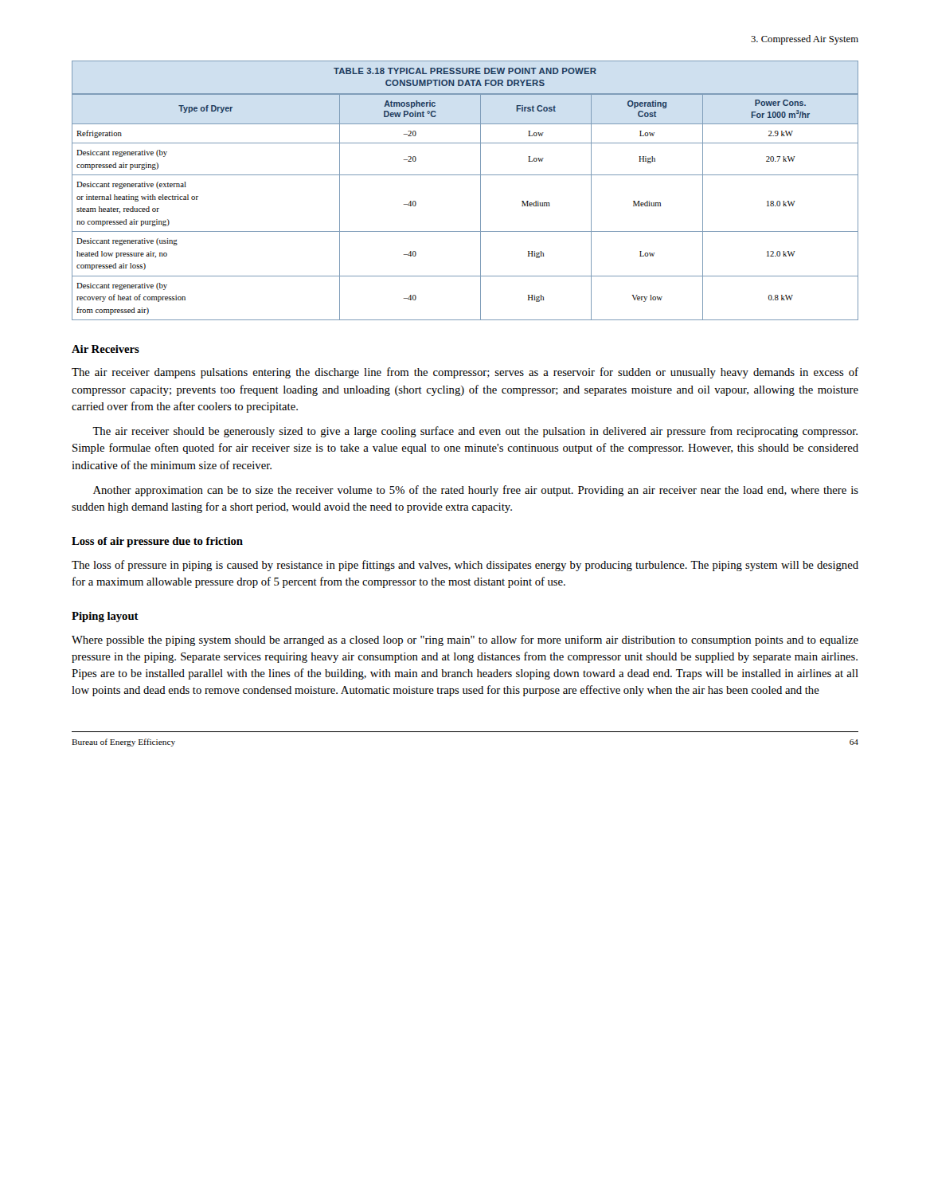3. Compressed Air System
TABLE 3.18 TYPICAL PRESSURE DEW POINT AND POWER CONSUMPTION DATA FOR DRYERS
| Type of Dryer | Atmospheric Dew Point °C | First Cost | Operating Cost | Power Cons. For 1000 m 3 /hr |
| --- | --- | --- | --- | --- |
| Refrigeration | –20 | Low | Low | 2.9 kW |
| Desiccant regenerative (by compressed air purging) | –20 | Low | High | 20.7 kW |
| Desiccant regenerative (external or internal heating with electrical or steam heater, reduced or no compressed air purging) | –40 | Medium | Medium | 18.0 kW |
| Desiccant regenerative (using heated low pressure air, no compressed air loss) | –40 | High | Low | 12.0 kW |
| Desiccant regenerative (by recovery of heat of compression from compressed air) | –40 | High | Very low | 0.8 kW |
Air Receivers
The air receiver dampens pulsations entering the discharge line from the compressor; serves as a reservoir for sudden or unusually heavy demands in excess of compressor capacity; prevents too frequent loading and unloading (short cycling) of the compressor; and separates moisture and oil vapour, allowing the moisture carried over from the after coolers to precipitate.
The air receiver should be generously sized to give a large cooling surface and even out the pulsation in delivered air pressure from reciprocating compressor. Simple formulae often quoted for air receiver size is to take a value equal to one minute's continuous output of the compressor. However, this should be considered indicative of the minimum size of receiver.
Another approximation can be to size the receiver volume to 5% of the rated hourly free air output. Providing an air receiver near the load end, where there is sudden high demand lasting for a short period, would avoid the need to provide extra capacity.
Loss of air pressure due to friction
The loss of pressure in piping is caused by resistance in pipe fittings and valves, which dissipates energy by producing turbulence. The piping system will be designed for a maximum allowable pressure drop of 5 percent from the compressor to the most distant point of use.
Piping layout
Where possible the piping system should be arranged as a closed loop or "ring main" to allow for more uniform air distribution to consumption points and to equalize pressure in the piping. Separate services requiring heavy air consumption and at long distances from the compressor unit should be supplied by separate main airlines. Pipes are to be installed parallel with the lines of the building, with main and branch headers sloping down toward a dead end. Traps will be installed in airlines at all low points and dead ends to remove condensed moisture. Automatic moisture traps used for this purpose are effective only when the air has been cooled and the
Bureau of Energy Efficiency 64